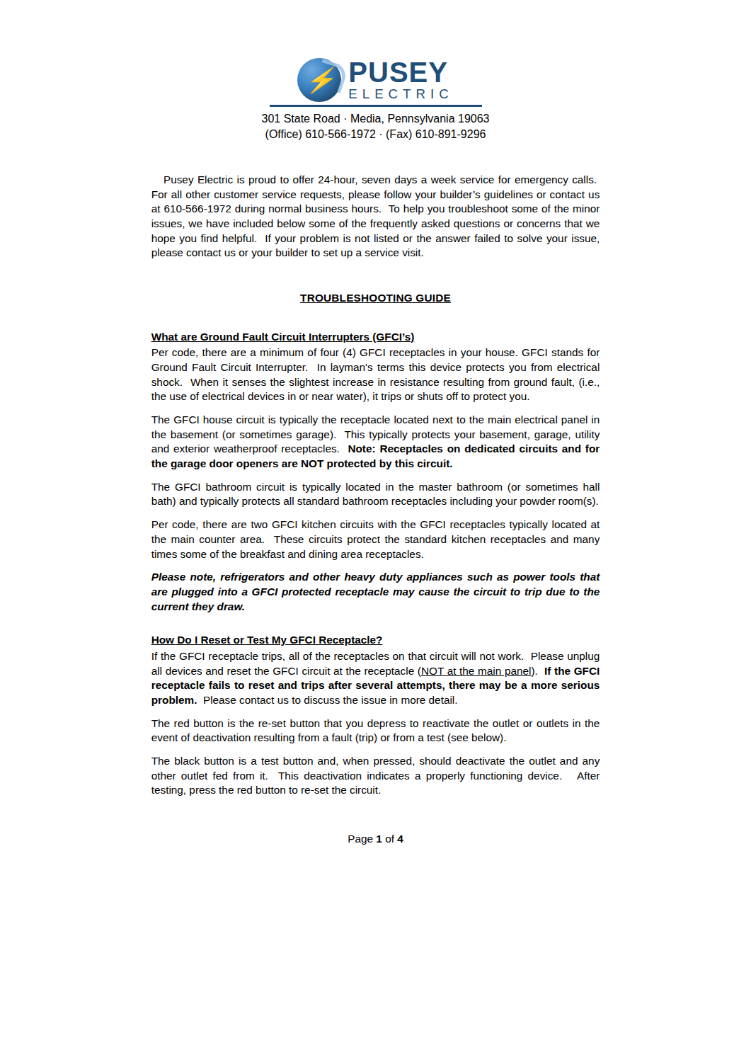⚡
PUSEY
ELECTRIC
301 State Road · Media, Pennsylvania 19063
(Office) 610-566-1972 · (Fax) 610-891-9296
Pusey Electric is proud to offer 24-hour, seven days a week service for emergency calls. For all other customer service requests, please follow your builder’s guidelines or contact us at 610-566-1972 during normal business hours. To help you troubleshoot some of the minor issues, we have included below some of the frequently asked questions or concerns that we hope you find helpful. If your problem is not listed or the answer failed to solve your issue, please contact us or your builder to set up a service visit.
TROUBLESHOOTING GUIDE
What are Ground Fault Circuit Interrupters (GFCI’s)
Per code, there are a minimum of four (4) GFCI receptacles in your house. GFCI stands for Ground Fault Circuit Interrupter. In layman's terms this device protects you from electrical shock. When it senses the slightest increase in resistance resulting from ground fault, (i.e., the use of electrical devices in or near water), it trips or shuts off to protect you.
The GFCI house circuit is typically the receptacle located next to the main electrical panel in the basement (or sometimes garage). This typically protects your basement, garage, utility and exterior weatherproof receptacles. Note: Receptacles on dedicated circuits and for the garage door openers are NOT protected by this circuit.
The GFCI bathroom circuit is typically located in the master bathroom (or sometimes hall bath) and typically protects all standard bathroom receptacles including your powder room(s).
Per code, there are two GFCI kitchen circuits with the GFCI receptacles typically located at the main counter area. These circuits protect the standard kitchen receptacles and many times some of the breakfast and dining area receptacles.
Please note, refrigerators and other heavy duty appliances such as power tools that are plugged into a GFCI protected receptacle may cause the circuit to trip due to the current they draw.
How Do I Reset or Test My GFCI Receptacle?
If the GFCI receptacle trips, all of the receptacles on that circuit will not work. Please unplug all devices and reset the GFCI circuit at the receptacle (NOT at the main panel). If the GFCI receptacle fails to reset and trips after several attempts, there may be a more serious problem. Please contact us to discuss the issue in more detail.
The red button is the re-set button that you depress to reactivate the outlet or outlets in the event of deactivation resulting from a fault (trip) or from a test (see below).
The black button is a test button and, when pressed, should deactivate the outlet and any other outlet fed from it. This deactivation indicates a properly functioning device. After testing, press the red button to re-set the circuit.
Page 1 of 4